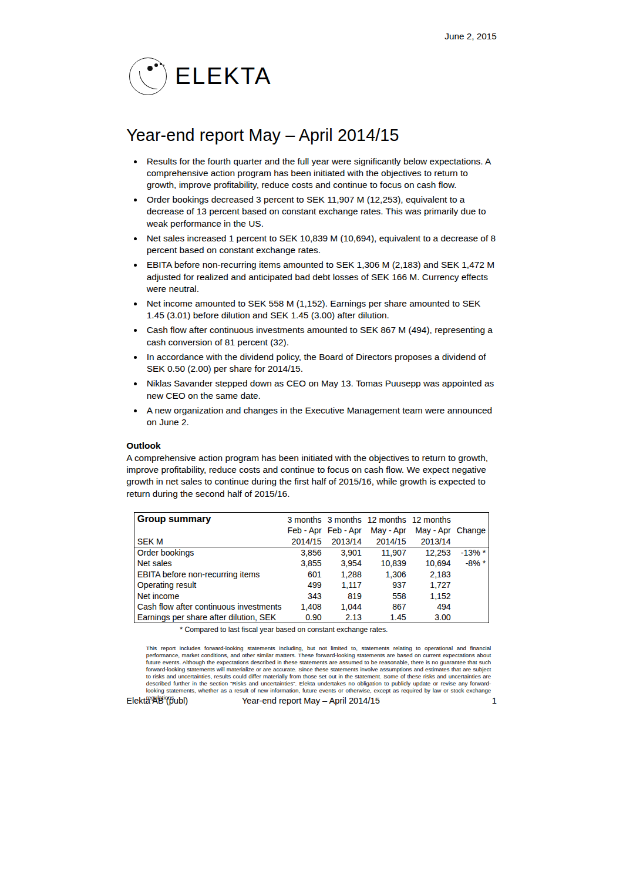June 2, 2015
ELEKTA
Year-end report May – April 2014/15
Results for the fourth quarter and the full year were significantly below expectations. A comprehensive action program has been initiated with the objectives to return to growth, improve profitability, reduce costs and continue to focus on cash flow.
Order bookings decreased 3 percent to SEK 11,907 M (12,253), equivalent to a decrease of 13 percent based on constant exchange rates. This was primarily due to weak performance in the US.
Net sales increased 1 percent to SEK 10,839 M (10,694), equivalent to a decrease of 8 percent based on constant exchange rates.
EBITA before non-recurring items amounted to SEK 1,306 M (2,183) and SEK 1,472 M adjusted for realized and anticipated bad debt losses of SEK 166 M. Currency effects were neutral.
Net income amounted to SEK 558 M (1,152). Earnings per share amounted to SEK 1.45 (3.01) before dilution and SEK 1.45 (3.00) after dilution.
Cash flow after continuous investments amounted to SEK 867 M (494), representing a cash conversion of 81 percent (32).
In accordance with the dividend policy, the Board of Directors proposes a dividend of SEK 0.50 (2.00) per share for 2014/15.
Niklas Savander stepped down as CEO on May 13. Tomas Puusepp was appointed as new CEO on the same date.
A new organization and changes in the Executive Management team were announced on June 2.
Outlook
A comprehensive action program has been initiated with the objectives to return to growth, improve profitability, reduce costs and continue to focus on cash flow. We expect negative growth in net sales to continue during the first half of 2015/16, while growth is expected to return during the second half of 2015/16.
| Group summary | 3 months | 3 months | 12 months | 12 months | |
| | Feb - Apr | Feb - Apr | May - Apr | May - Apr | Change |
| SEK M | 2014/15 | 2013/14 | 2014/15 | 2013/14 | |
| Order bookings | 3,856 | 3,901 | 11,907 | 12,253 | -13% * |
| Net sales | 3,855 | 3,954 | 10,839 | 10,694 | -8% * |
| EBITA before non-recurring items | 601 | 1,288 | 1,306 | 2,183 | |
| Operating result | 499 | 1,117 | 937 | 1,727 | |
| Net income | 343 | 819 | 558 | 1,152 | |
| Cash flow after continuous investments | 1,408 | 1,044 | 867 | 494 | |
| Earnings per share after dilution, SEK | 0.90 | 2.13 | 1.45 | 3.00 | |
* Compared to last fiscal year based on constant exchange rates.
This report includes forward-looking statements including, but not limited to, statements relating to operational and financial performance, market conditions, and other similar matters. These forward-looking statements are based on current expectations about future events. Although the expectations described in these statements are assumed to be reasonable, there is no guarantee that such forward-looking statements will materialize or are accurate. Since these statements involve assumptions and estimates that are subject to risks and uncertainties, results could differ materially from those set out in the statement. Some of these risks and uncertainties are described further in the section “Risks and uncertainties”. Elekta undertakes no obligation to publicly update or revise any forward-looking statements, whether as a result of new information, future events or otherwise, except as required by law or stock exchange regulations.
Elekta AB (publ)
Year-end report May – April 2014/15
1